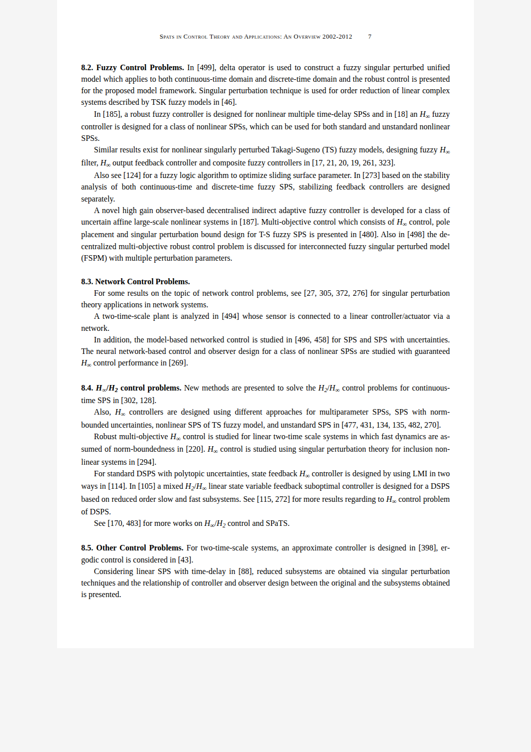Spats in Control Theory and Applications: An Overview 2002-2012 7
8.2. Fuzzy Control Problems.
In [499], delta operator is used to construct a fuzzy singular perturbed unified model which applies to both continuous-time domain and discrete-time domain and the robust control is presented for the proposed model framework. Singular perturbation technique is used for order reduction of linear complex systems described by TSK fuzzy models in [46].
In [185], a robust fuzzy controller is designed for nonlinear multiple time-delay SPSs and in [18] an H∞ fuzzy controller is designed for a class of nonlinear SPSs, which can be used for both standard and unstandard nonlinear SPSs.
Similar results exist for nonlinear singularly perturbed Takagi-Sugeno (TS) fuzzy models, designing fuzzy H∞ filter, H∞ output feedback controller and composite fuzzy controllers in [17, 21, 20, 19, 261, 323].
Also see [124] for a fuzzy logic algorithm to optimize sliding surface parameter. In [273] based on the stability analysis of both continuous-time and discrete-time fuzzy SPS, stabilizing feedback controllers are designed separately.
A novel high gain observer-based decentralised indirect adaptive fuzzy controller is developed for a class of uncertain affine large-scale nonlinear systems in [187]. Multi-objective control which consists of H∞ control, pole placement and singular perturbation bound design for T-S fuzzy SPS is presented in [480]. Also in [498] the decentralized multi-objective robust control problem is discussed for interconnected fuzzy singular perturbed model (FSPM) with multiple perturbation parameters.
8.3. Network Control Problems.
For some results on the topic of network control problems, see [27, 305, 372, 276] for singular perturbation theory applications in network systems.
A two-time-scale plant is analyzed in [494] whose sensor is connected to a linear controller/actuator via a network.
In addition, the model-based networked control is studied in [496, 458] for SPS and SPS with uncertainties. The neural network-based control and observer design for a class of nonlinear SPSs are studied with guaranteed H∞ control performance in [269].
8.4. H∞/H2 control problems.
New methods are presented to solve the H2/H∞ control problems for continuous-time SPS in [302, 128].
Also, H∞ controllers are designed using different approaches for multiparameter SPSs, SPS with norm-bounded uncertainties, nonlinear SPS of TS fuzzy model, and unstandard SPS in [477, 431, 134, 135, 482, 270].
Robust multi-objective H∞ control is studied for linear two-time scale systems in which fast dynamics are assumed of norm-boundedness in [220]. H∞ control is studied using singular perturbation theory for inclusion nonlinear systems in [294].
For standard DSPS with polytopic uncertainties, state feedback H∞ controller is designed by using LMI in two ways in [114]. In [105] a mixed H2/H∞ linear state variable feedback suboptimal controller is designed for a DSPS based on reduced order slow and fast subsystems. See [115, 272] for more results regarding to H∞ control problem of DSPS.
See [170, 483] for more works on H∞/H2 control and SPaTS.
8.5. Other Control Problems.
For two-time-scale systems, an approximate controller is designed in [398], ergodic control is considered in [43].
Considering linear SPS with time-delay in [88], reduced subsystems are obtained via singular perturbation techniques and the relationship of controller and observer design between the original and the subsystems obtained is presented.